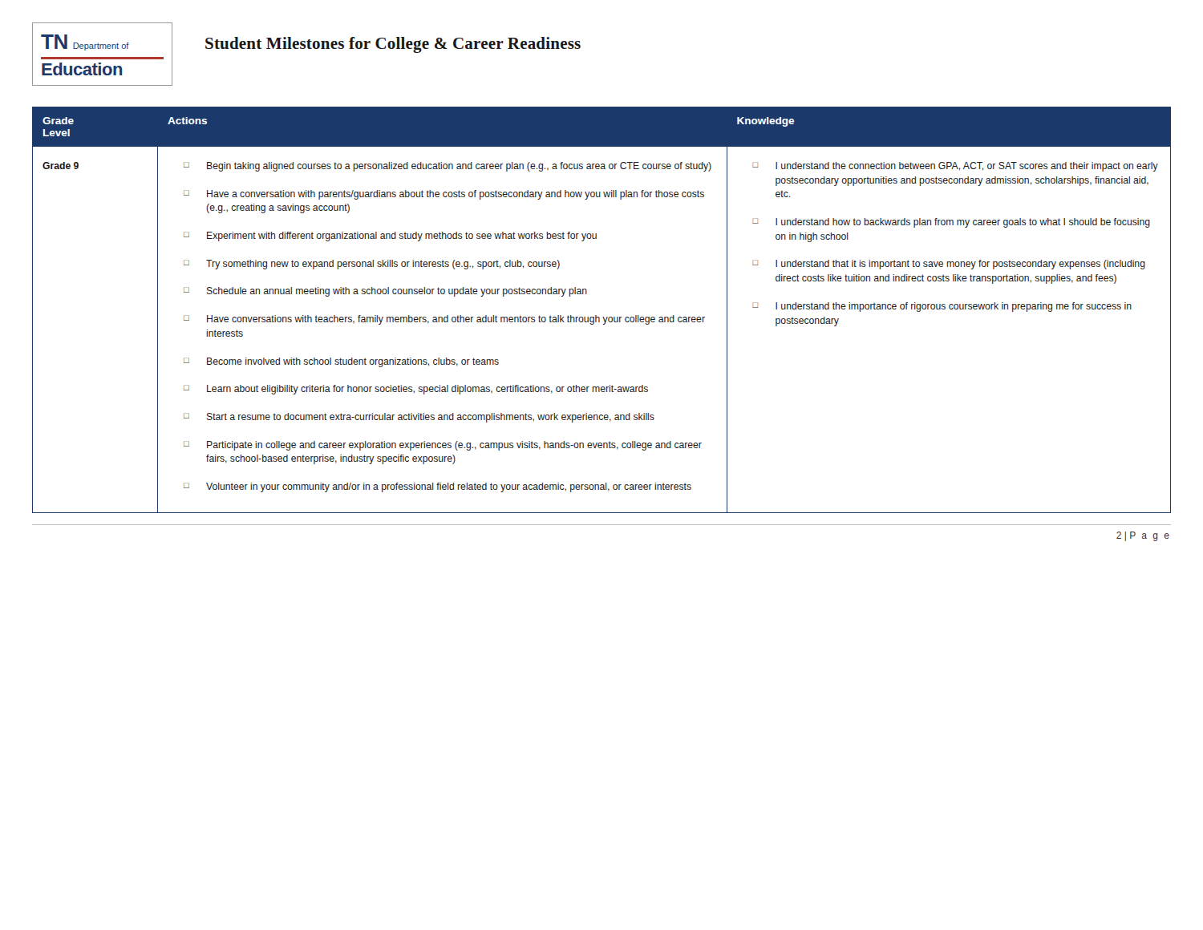TN Department of
Education
Student Milestones for College & Career Readiness
| Grade Level | Actions | Knowledge |
| --- | --- | --- |
| Grade 9 | Begin taking aligned courses to a personalized education and career plan (e.g., a focus area or CTE course of study) Have a conversation with parents/guardians about the costs of postsecondary and how you will plan for those costs (e.g., creating a savings account) Experiment with different organizational and study methods to see what works best for you Try something new to expand personal skills or interests (e.g., sport, club, course) Schedule an annual meeting with a school counselor to update your postsecondary plan Have conversations with teachers, family members, and other adult mentors to talk through your college and career interests Become involved with school student organizations, clubs, or teams Learn about eligibility criteria for honor societies, special diplomas, certifications, or other merit-awards Start a resume to document extra-curricular activities and accomplishments, work experience, and skills Participate in college and career exploration experiences (e.g., campus visits, hands-on events, college and career fairs, school-based enterprise, industry specific exposure) Volunteer in your community and/or in a professional field related to your academic, personal, or career interests | I understand the connection between GPA, ACT, or SAT scores and their impact on early postsecondary opportunities and postsecondary admission, scholarships, financial aid, etc. I understand how to backwards plan from my career goals to what I should be focusing on in high school I understand that it is important to save money for postsecondary expenses (including direct costs like tuition and indirect costs like transportation, supplies, and fees) I understand the importance of rigorous coursework in preparing me for success in postsecondary |
2 | P a g e